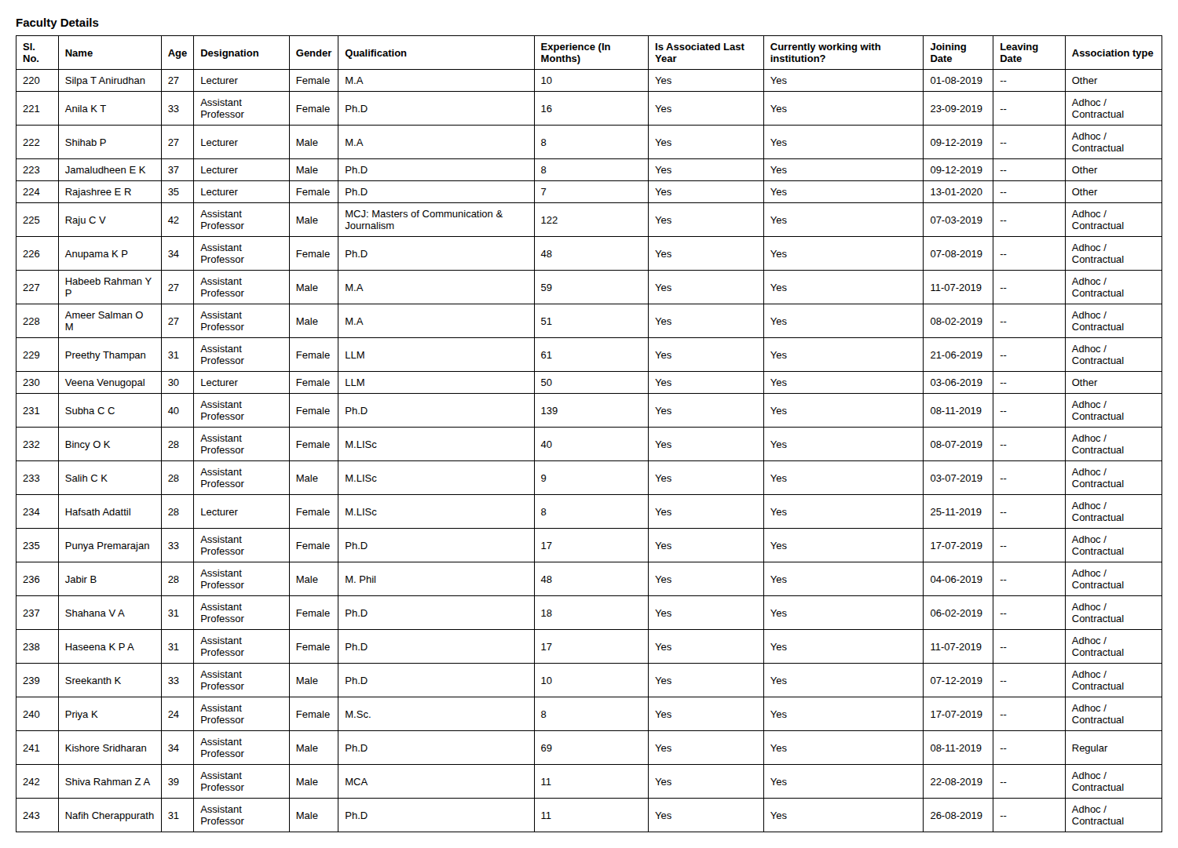Faculty Details
| Sl. No. | Name | Age | Designation | Gender | Qualification | Experience (In Months) | Is Associated Last Year | Currently working with institution? | Joining Date | Leaving Date | Association type |
| --- | --- | --- | --- | --- | --- | --- | --- | --- | --- | --- | --- |
| 220 | Silpa T Anirudhan | 27 | Lecturer | Female | M.A | 10 | Yes | Yes | 01-08-2019 | -- | Other |
| 221 | Anila K T | 33 | Assistant Professor | Female | Ph.D | 16 | Yes | Yes | 23-09-2019 | -- | Adhoc / Contractual |
| 222 | Shihab P | 27 | Lecturer | Male | M.A | 8 | Yes | Yes | 09-12-2019 | -- | Adhoc / Contractual |
| 223 | Jamaludheen E K | 37 | Lecturer | Male | Ph.D | 8 | Yes | Yes | 09-12-2019 | -- | Other |
| 224 | Rajashree E R | 35 | Lecturer | Female | Ph.D | 7 | Yes | Yes | 13-01-2020 | -- | Other |
| 225 | Raju C V | 42 | Assistant Professor | Male | MCJ: Masters of Communication & Journalism | 122 | Yes | Yes | 07-03-2019 | -- | Adhoc / Contractual |
| 226 | Anupama K P | 34 | Assistant Professor | Female | Ph.D | 48 | Yes | Yes | 07-08-2019 | -- | Adhoc / Contractual |
| 227 | Habeeb Rahman Y P | 27 | Assistant Professor | Male | M.A | 59 | Yes | Yes | 11-07-2019 | -- | Adhoc / Contractual |
| 228 | Ameer Salman O M | 27 | Assistant Professor | Male | M.A | 51 | Yes | Yes | 08-02-2019 | -- | Adhoc / Contractual |
| 229 | Preethy Thampan | 31 | Assistant Professor | Female | LLM | 61 | Yes | Yes | 21-06-2019 | -- | Adhoc / Contractual |
| 230 | Veena Venugopal | 30 | Lecturer | Female | LLM | 50 | Yes | Yes | 03-06-2019 | -- | Other |
| 231 | Subha C C | 40 | Assistant Professor | Female | Ph.D | 139 | Yes | Yes | 08-11-2019 | -- | Adhoc / Contractual |
| 232 | Bincy O K | 28 | Assistant Professor | Female | M.LISc | 40 | Yes | Yes | 08-07-2019 | -- | Adhoc / Contractual |
| 233 | Salih C K | 28 | Assistant Professor | Male | M.LISc | 9 | Yes | Yes | 03-07-2019 | -- | Adhoc / Contractual |
| 234 | Hafsath Adattil | 28 | Lecturer | Female | M.LISc | 8 | Yes | Yes | 25-11-2019 | -- | Adhoc / Contractual |
| 235 | Punya Premarajan | 33 | Assistant Professor | Female | Ph.D | 17 | Yes | Yes | 17-07-2019 | -- | Adhoc / Contractual |
| 236 | Jabir B | 28 | Assistant Professor | Male | M. Phil | 48 | Yes | Yes | 04-06-2019 | -- | Adhoc / Contractual |
| 237 | Shahana V A | 31 | Assistant Professor | Female | Ph.D | 18 | Yes | Yes | 06-02-2019 | -- | Adhoc / Contractual |
| 238 | Haseena K P A | 31 | Assistant Professor | Female | Ph.D | 17 | Yes | Yes | 11-07-2019 | -- | Adhoc / Contractual |
| 239 | Sreekanth K | 33 | Assistant Professor | Male | Ph.D | 10 | Yes | Yes | 07-12-2019 | -- | Adhoc / Contractual |
| 240 | Priya K | 24 | Assistant Professor | Female | M.Sc. | 8 | Yes | Yes | 17-07-2019 | -- | Adhoc / Contractual |
| 241 | Kishore Sridharan | 34 | Assistant Professor | Male | Ph.D | 69 | Yes | Yes | 08-11-2019 | -- | Regular |
| 242 | Shiva Rahman Z A | 39 | Assistant Professor | Male | MCA | 11 | Yes | Yes | 22-08-2019 | -- | Adhoc / Contractual |
| 243 | Nafih Cherappurath | 31 | Assistant Professor | Male | Ph.D | 11 | Yes | Yes | 26-08-2019 | -- | Adhoc / Contractual |